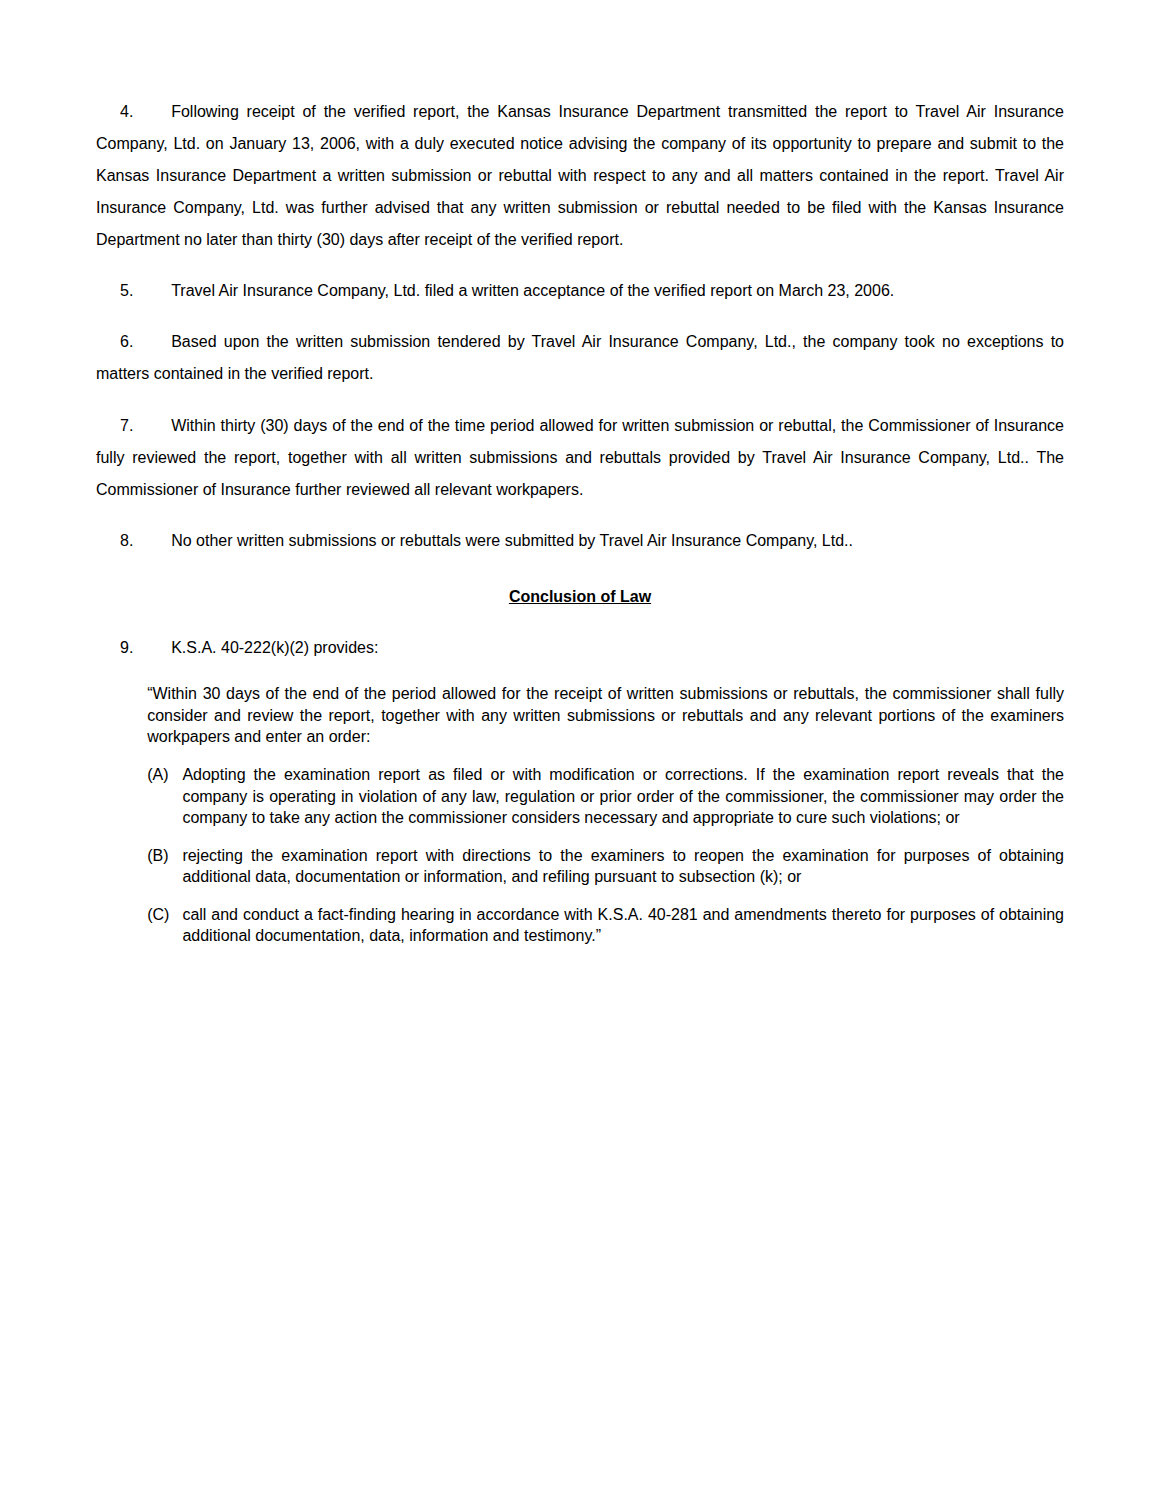4. Following receipt of the verified report, the Kansas Insurance Department transmitted the report to Travel Air Insurance Company, Ltd. on January 13, 2006, with a duly executed notice advising the company of its opportunity to prepare and submit to the Kansas Insurance Department a written submission or rebuttal with respect to any and all matters contained in the report. Travel Air Insurance Company, Ltd. was further advised that any written submission or rebuttal needed to be filed with the Kansas Insurance Department no later than thirty (30) days after receipt of the verified report.
5. Travel Air Insurance Company, Ltd. filed a written acceptance of the verified report on March 23, 2006.
6. Based upon the written submission tendered by Travel Air Insurance Company, Ltd., the company took no exceptions to matters contained in the verified report.
7. Within thirty (30) days of the end of the time period allowed for written submission or rebuttal, the Commissioner of Insurance fully reviewed the report, together with all written submissions and rebuttals provided by Travel Air Insurance Company, Ltd.. The Commissioner of Insurance further reviewed all relevant workpapers.
8. No other written submissions or rebuttals were submitted by Travel Air Insurance Company, Ltd..
Conclusion of Law
9. K.S.A. 40-222(k)(2) provides:
“Within 30 days of the end of the period allowed for the receipt of written submissions or rebuttals, the commissioner shall fully consider and review the report, together with any written submissions or rebuttals and any relevant portions of the examiners workpapers and enter an order:
(A) Adopting the examination report as filed or with modification or corrections. If the examination report reveals that the company is operating in violation of any law, regulation or prior order of the commissioner, the commissioner may order the company to take any action the commissioner considers necessary and appropriate to cure such violations; or
(B) rejecting the examination report with directions to the examiners to reopen the examination for purposes of obtaining additional data, documentation or information, and refiling pursuant to subsection (k); or
(C) call and conduct a fact-finding hearing in accordance with K.S.A. 40-281 and amendments thereto for purposes of obtaining additional documentation, data, information and testimony.”